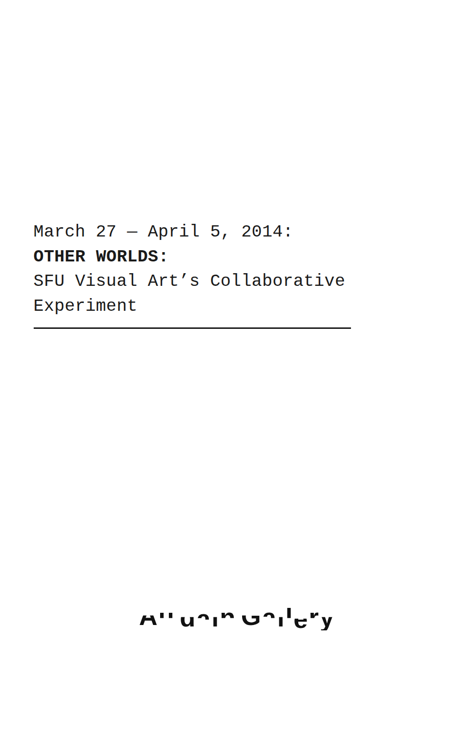March 27 — April 5, 2014:
OTHER WORLDS:
SFU Visual Art’s Collaborative Experiment
Au dain Gallery